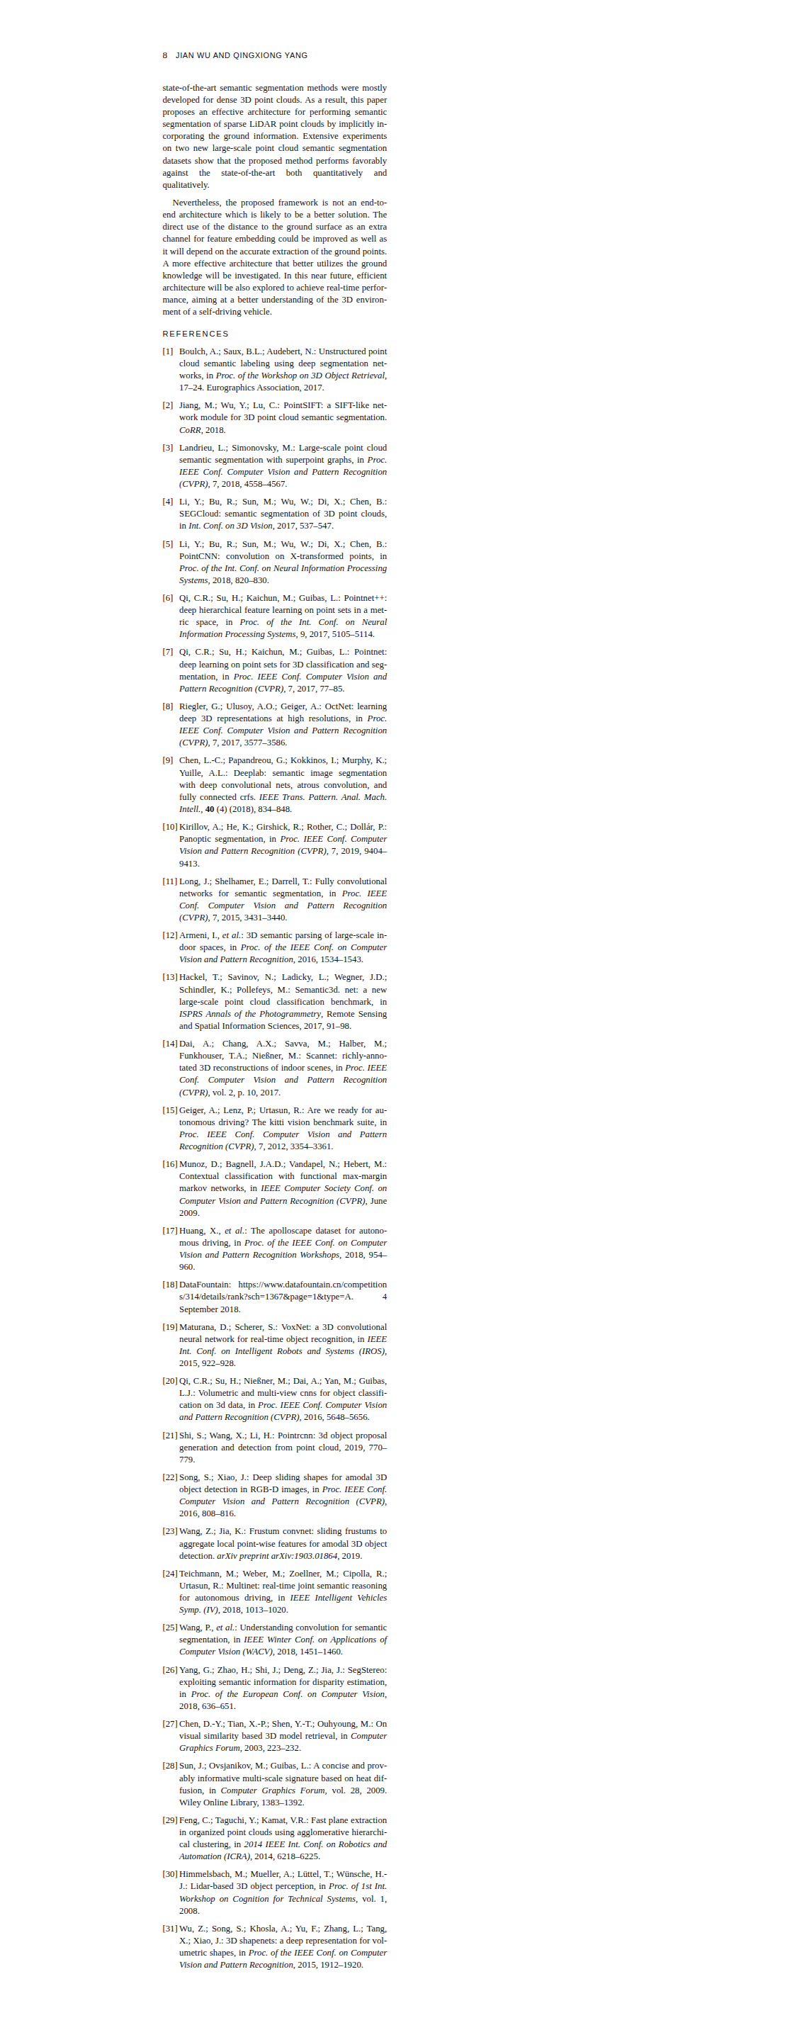8 jian wu and qingxiong yang
state-of-the-art semantic segmentation methods were mostly developed for dense 3D point clouds. As a result, this paper proposes an effective architecture for performing semantic segmentation of sparse LiDAR point clouds by implicitly incorporating the ground information. Extensive experiments on two new large-scale point cloud semantic segmentation datasets show that the proposed method performs favorably against the state-of-the-art both quantitatively and qualitatively.
Nevertheless, the proposed framework is not an end-to-end architecture which is likely to be a better solution. The direct use of the distance to the ground surface as an extra channel for feature embedding could be improved as well as it will depend on the accurate extraction of the ground points. A more effective architecture that better utilizes the ground knowledge will be investigated. In this near future, efficient architecture will be also explored to achieve real-time performance, aiming at a better understanding of the 3D environment of a self-driving vehicle.
References
Boulch, A.; Saux, B.L.; Audebert, N.: Unstructured point cloud semantic labeling using deep segmentation networks, in Proc. of the Workshop on 3D Object Retrieval, 17–24. Eurographics Association, 2017.
Jiang, M.; Wu, Y.; Lu, C.: PointSIFT: a SIFT-like network module for 3D point cloud semantic segmentation. CoRR, 2018.
Landrieu, L.; Simonovsky, M.: Large-scale point cloud semantic segmentation with superpoint graphs, in Proc. IEEE Conf. Computer Vision and Pattern Recognition (CVPR), 7, 2018, 4558–4567.
Li, Y.; Bu, R.; Sun, M.; Wu, W.; Di, X.; Chen, B.: SEGCloud: semantic segmentation of 3D point clouds, in Int. Conf. on 3D Vision, 2017, 537–547.
Li, Y.; Bu, R.; Sun, M.; Wu, W.; Di, X.; Chen, B.: PointCNN: convolution on X-transformed points, in Proc. of the Int. Conf. on Neural Information Processing Systems, 2018, 820–830.
Qi, C.R.; Su, H.; Kaichun, M.; Guibas, L.: Pointnet++: deep hierarchical feature learning on point sets in a metric space, in Proc. of the Int. Conf. on Neural Information Processing Systems, 9, 2017, 5105–5114.
Qi, C.R.; Su, H.; Kaichun, M.; Guibas, L.: Pointnet: deep learning on point sets for 3D classification and segmentation, in Proc. IEEE Conf. Computer Vision and Pattern Recognition (CVPR), 7, 2017, 77–85.
Riegler, G.; Ulusoy, A.O.; Geiger, A.: OctNet: learning deep 3D representations at high resolutions, in Proc. IEEE Conf. Computer Vision and Pattern Recognition (CVPR), 7, 2017, 3577–3586.
Chen, L.-C.; Papandreou, G.; Kokkinos, I.; Murphy, K.; Yuille, A.L.: Deeplab: semantic image segmentation with deep convolutional nets, atrous convolution, and fully connected crfs. IEEE Trans. Pattern. Anal. Mach. Intell., 40 (4) (2018), 834–848.
Kirillov, A.; He, K.; Girshick, R.; Rother, C.; Dollár, P.: Panoptic segmentation, in Proc. IEEE Conf. Computer Vision and Pattern Recognition (CVPR), 7, 2019, 9404–9413.
Long, J.; Shelhamer, E.; Darrell, T.: Fully convolutional networks for semantic segmentation, in Proc. IEEE Conf. Computer Vision and Pattern Recognition (CVPR), 7, 2015, 3431–3440.
Armeni, I., et al.: 3D semantic parsing of large-scale indoor spaces, in Proc. of the IEEE Conf. on Computer Vision and Pattern Recognition, 2016, 1534–1543.
Hackel, T.; Savinov, N.; Ladicky, L.; Wegner, J.D.; Schindler, K.; Pollefeys, M.: Semantic3d. net: a new large-scale point cloud classification benchmark, in ISPRS Annals of the Photogrammetry, Remote Sensing and Spatial Information Sciences, 2017, 91–98.
Dai, A.; Chang, A.X.; Savva, M.; Halber, M.; Funkhouser, T.A.; Nießner, M.: Scannet: richly-annotated 3D reconstructions of indoor scenes, in Proc. IEEE Conf. Computer Vision and Pattern Recognition (CVPR), vol. 2, p. 10, 2017.
Geiger, A.; Lenz, P.; Urtasun, R.: Are we ready for autonomous driving? The kitti vision benchmark suite, in Proc. IEEE Conf. Computer Vision and Pattern Recognition (CVPR), 7, 2012, 3354–3361.
Munoz, D.; Bagnell, J.A.D.; Vandapel, N.; Hebert, M.: Contextual classification with functional max-margin markov networks, in IEEE Computer Society Conf. on Computer Vision and Pattern Recognition (CVPR), June 2009.
Huang, X., et al.: The apolloscape dataset for autonomous driving, in Proc. of the IEEE Conf. on Computer Vision and Pattern Recognition Workshops, 2018, 954–960.
DataFountain: https://www.datafountain.cn/competitions/314/details/rank?sch=1367&page=1&type=A. 4 September 2018.
Maturana, D.; Scherer, S.: VoxNet: a 3D convolutional neural network for real-time object recognition, in IEEE Int. Conf. on Intelligent Robots and Systems (IROS), 2015, 922–928.
Qi, C.R.; Su, H.; Nießner, M.; Dai, A.; Yan, M.; Guibas, L.J.: Volumetric and multi-view cnns for object classification on 3d data, in Proc. IEEE Conf. Computer Vision and Pattern Recognition (CVPR), 2016, 5648–5656.
Shi, S.; Wang, X.; Li, H.: Pointrcnn: 3d object proposal generation and detection from point cloud, 2019, 770–779.
Song, S.; Xiao, J.: Deep sliding shapes for amodal 3D object detection in RGB-D images, in Proc. IEEE Conf. Computer Vision and Pattern Recognition (CVPR), 2016, 808–816.
Wang, Z.; Jia, K.: Frustum convnet: sliding frustums to aggregate local point-wise features for amodal 3D object detection. arXiv preprint arXiv:1903.01864, 2019.
Teichmann, M.; Weber, M.; Zoellner, M.; Cipolla, R.; Urtasun, R.: Multinet: real-time joint semantic reasoning for autonomous driving, in IEEE Intelligent Vehicles Symp. (IV), 2018, 1013–1020.
Wang, P., et al.: Understanding convolution for semantic segmentation, in IEEE Winter Conf. on Applications of Computer Vision (WACV), 2018, 1451–1460.
Yang, G.; Zhao, H.; Shi, J.; Deng, Z.; Jia, J.: SegStereo: exploiting semantic information for disparity estimation, in Proc. of the European Conf. on Computer Vision, 2018, 636–651.
Chen, D.-Y.; Tian, X.-P.; Shen, Y.-T.; Ouhyoung, M.: On visual similarity based 3D model retrieval, in Computer Graphics Forum, 2003, 223–232.
Sun, J.; Ovsjanikov, M.; Guibas, L.: A concise and provably informative multi-scale signature based on heat diffusion, in Computer Graphics Forum, vol. 28, 2009. Wiley Online Library, 1383–1392.
Feng, C.; Taguchi, Y.; Kamat, V.R.: Fast plane extraction in organized point clouds using agglomerative hierarchical clustering, in 2014 IEEE Int. Conf. on Robotics and Automation (ICRA), 2014, 6218–6225.
Himmelsbach, M.; Mueller, A.; Lüttel, T.; Wünsche, H.-J.: Lidar-based 3D object perception, in Proc. of 1st Int. Workshop on Cognition for Technical Systems, vol. 1, 2008.
Wu, Z.; Song, S.; Khosla, A.; Yu, F.; Zhang, L.; Tang, X.; Xiao, J.: 3D shapenets: a deep representation for volumetric shapes, in Proc. of the IEEE Conf. on Computer Vision and Pattern Recognition, 2015, 1912–1920.